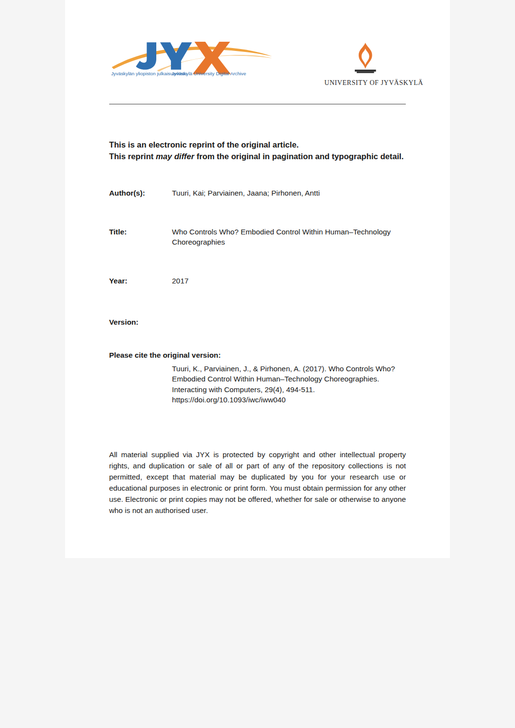Jyväskylän yliopiston julkaisuarkisto Jyväskylä University Digital Archive
UNIVERSITY OF JYVÄSKYLÄ
This is an electronic reprint of the original article.
This reprint may differ from the original in pagination and typographic detail.
Author(s):
Tuuri, Kai; Parviainen, Jaana; Pirhonen, Antti
Title:
Who Controls Who? Embodied Control Within Human–Technology Choreographies
Year:
2017
Version:
Please cite the original version:
Tuuri, K., Parviainen, J., & Pirhonen, A. (2017). Who Controls Who? Embodied Control Within Human–Technology Choreographies. Interacting with Computers, 29(4), 494-511. https://doi.org/10.1093/iwc/iww040
All material supplied via JYX is protected by copyright and other intellectual property rights, and duplication or sale of all or part of any of the repository collections is not permitted, except that material may be duplicated by you for your research use or educational purposes in electronic or print form. You must obtain permission for any other use. Electronic or print copies may not be offered, whether for sale or otherwise to anyone who is not an authorised user.